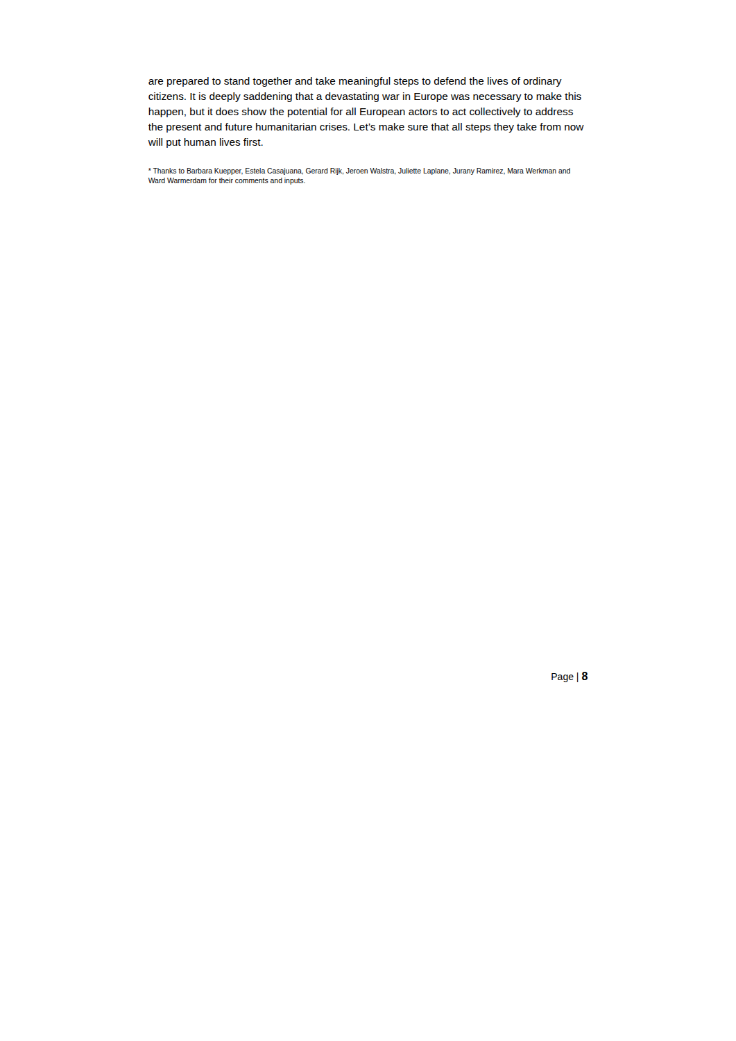are prepared to stand together and take meaningful steps to defend the lives of ordinary citizens. It is deeply saddening that a devastating war in Europe was necessary to make this happen, but it does show the potential for all European actors to act collectively to address the present and future humanitarian crises. Let’s make sure that all steps they take from now will put human lives first.
* Thanks to Barbara Kuepper, Estela Casajuana, Gerard Rijk, Jeroen Walstra, Juliette Laplane, Jurany Ramirez, Mara Werkman and Ward Warmerdam for their comments and inputs.
Page | 8